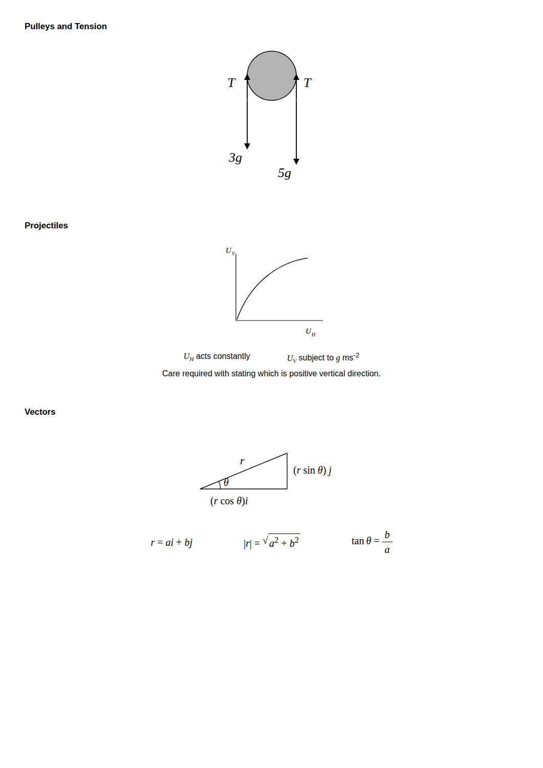Pulleys and Tension
T T 3g 5g
Projectiles
U V U H
UH acts constantly UV subject to g ms-2
Care required with stating which is positive vertical direction.
Vectors
r θ (r sin θ) j (r cos θ)i
r = ai + bj |r| = a2 + b2 tan θ = b a